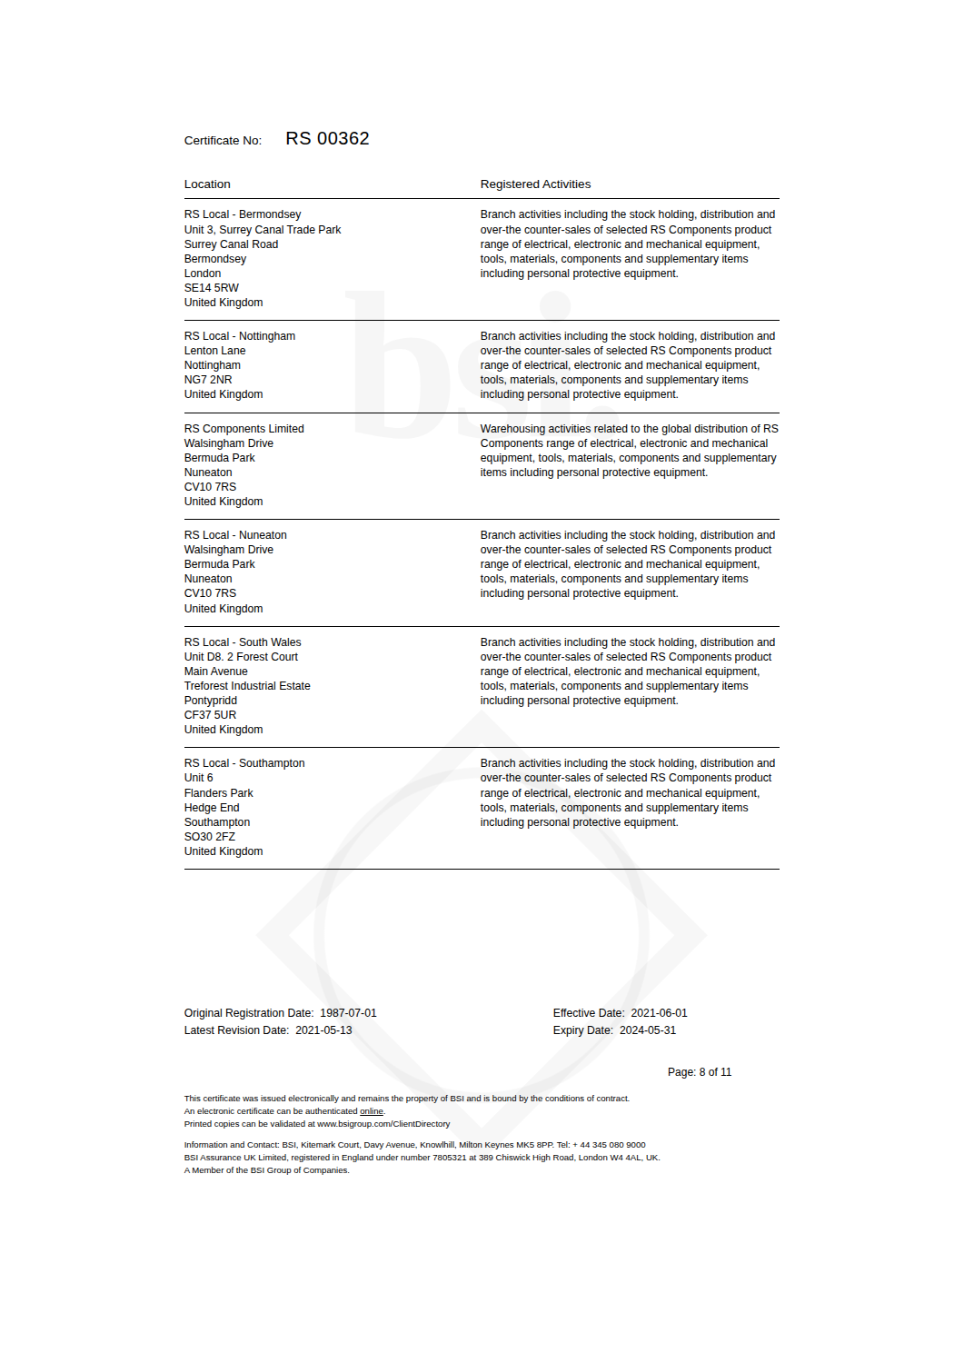bsi.
Certificate No: RS 00362
| Location | Registered Activities |
| --- | --- |
| RS Local - Bermondsey Unit 3, Surrey Canal Trade Park Surrey Canal Road Bermondsey London SE14 5RW United Kingdom | Branch activities including the stock holding, distribution and over-the counter-sales of selected RS Components product range of electrical, electronic and mechanical equipment, tools, materials, components and supplementary items including personal protective equipment. |
| RS Local - Nottingham Lenton Lane Nottingham NG7 2NR United Kingdom | Branch activities including the stock holding, distribution and over-the counter-sales of selected RS Components product range of electrical, electronic and mechanical equipment, tools, materials, components and supplementary items including personal protective equipment. |
| RS Components Limited Walsingham Drive Bermuda Park Nuneaton CV10 7RS United Kingdom | Warehousing activities related to the global distribution of RS Components range of electrical, electronic and mechanical equipment, tools, materials, components and supplementary items including personal protective equipment. |
| RS Local - Nuneaton Walsingham Drive Bermuda Park Nuneaton CV10 7RS United Kingdom | Branch activities including the stock holding, distribution and over-the counter-sales of selected RS Components product range of electrical, electronic and mechanical equipment, tools, materials, components and supplementary items including personal protective equipment. |
| RS Local - South Wales Unit D8. 2 Forest Court Main Avenue Treforest Industrial Estate Pontypridd CF37 5UR United Kingdom | Branch activities including the stock holding, distribution and over-the counter-sales of selected RS Components product range of electrical, electronic and mechanical equipment, tools, materials, components and supplementary items including personal protective equipment. |
| RS Local - Southampton Unit 6 Flanders Park Hedge End Southampton SO30 2FZ United Kingdom | Branch activities including the stock holding, distribution and over-the counter-sales of selected RS Components product range of electrical, electronic and mechanical equipment, tools, materials, components and supplementary items including personal protective equipment. |
Original Registration Date: 1987-07-01
Latest Revision Date: 2021-05-13
Effective Date: 2021-06-01
Expiry Date: 2024-05-31
Page: 8 of 11
This certificate was issued electronically and remains the property of BSI and is bound by the conditions of contract.
An electronic certificate can be authenticated online.
Printed copies can be validated at www.bsigroup.com/ClientDirectory
Information and Contact: BSI, Kitemark Court, Davy Avenue, Knowlhill, Milton Keynes MK5 8PP. Tel: + 44 345 080 9000
BSI Assurance UK Limited, registered in England under number 7805321 at 389 Chiswick High Road, London W4 4AL, UK.
A Member of the BSI Group of Companies.